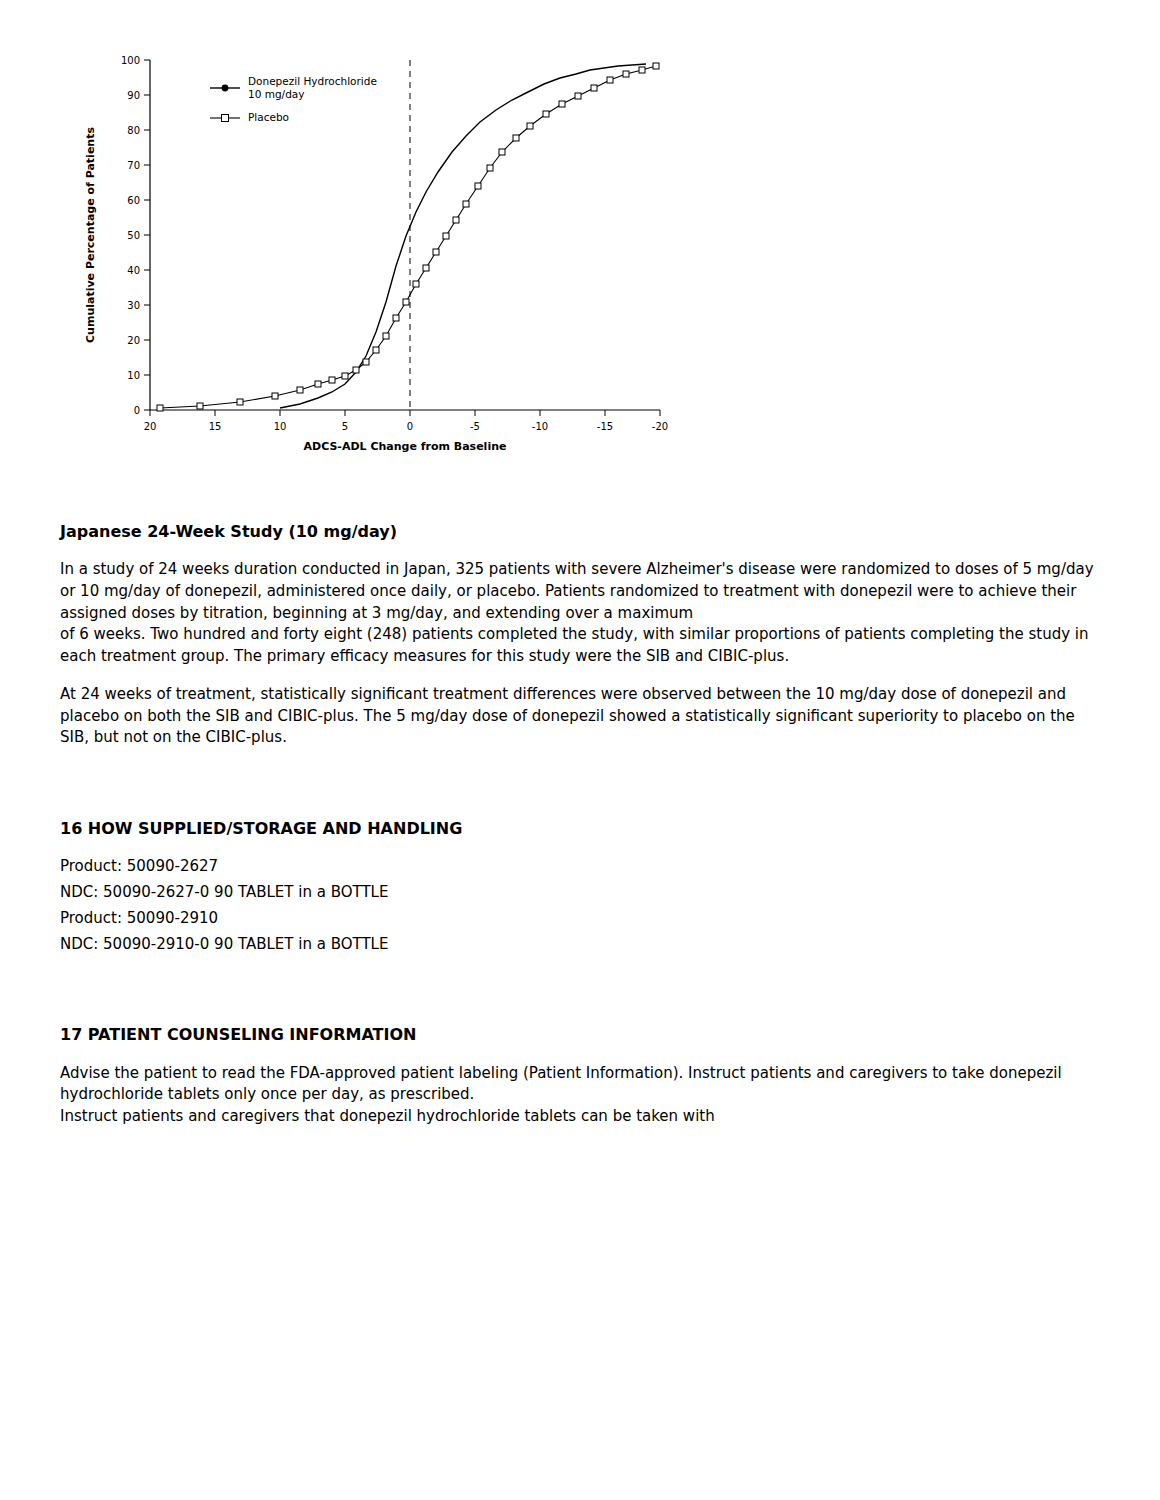100 90 80 70 60 50 40 30 20 10 0 Cumulative Percentage of Patients 20 15 10 5 0 -5 -10 -15 -20 ADCS-ADL Change from Baseline Donepezil Hydrochloride 10 mg/day Placebo
Japanese 24-Week Study (10 mg/day)
In a study of 24 weeks duration conducted in Japan, 325 patients with severe Alzheimer's disease were randomized to doses of 5 mg/day or 10 mg/day of donepezil, administered once daily, or placebo. Patients randomized to treatment with donepezil were to achieve their assigned doses by titration, beginning at 3 mg/day, and extending over a maximum
of 6 weeks. Two hundred and forty eight (248) patients completed the study, with similar proportions of patients completing the study in each treatment group. The primary efficacy measures for this study were the SIB and CIBIC-plus.
At 24 weeks of treatment, statistically significant treatment differences were observed between the 10 mg/day dose of donepezil and placebo on both the SIB and CIBIC-plus. The 5 mg/day dose of donepezil showed a statistically significant superiority to placebo on the SIB, but not on the CIBIC-plus.
16 HOW SUPPLIED/STORAGE AND HANDLING
Product: 50090-2627
NDC: 50090-2627-0 90 TABLET in a BOTTLE
Product: 50090-2910
NDC: 50090-2910-0 90 TABLET in a BOTTLE
17 PATIENT COUNSELING INFORMATION
Advise the patient to read the FDA-approved patient labeling (Patient Information). Instruct patients and caregivers to take donepezil hydrochloride tablets only once per day, as prescribed.
Instruct patients and caregivers that donepezil hydrochloride tablets can be taken with